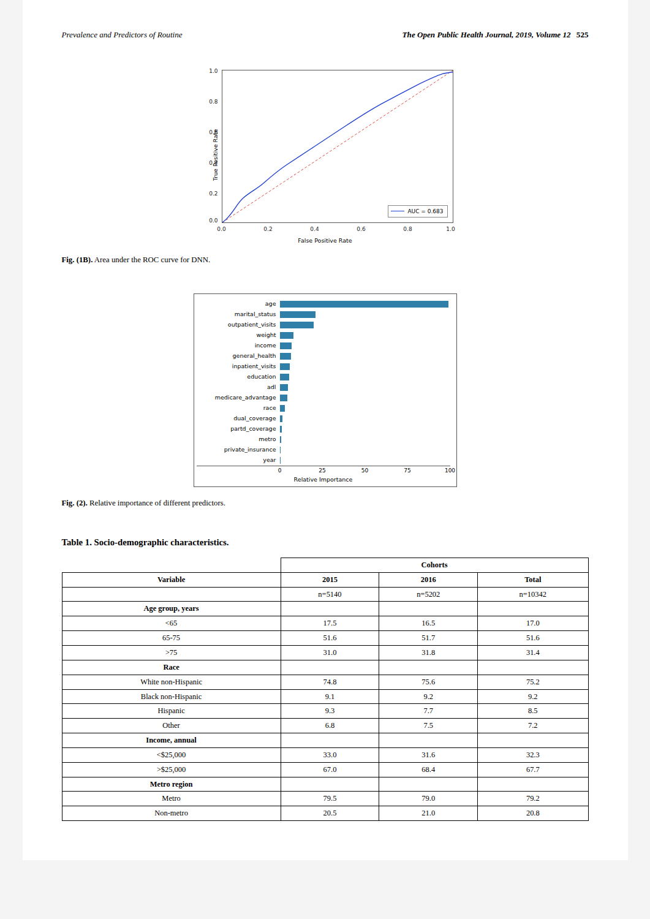Prevalence and Predictors of Routine The Open Public Health Journal, 2019, Volume 12 525
True Positive Rate
1.0
0.8
0.6
0.4
0.2
0.0
AUC = 0.683
0.0
0.2
0.4
0.6
0.8
1.0
False Positive Rate
Fig. (1B). Area under the ROC curve for DNN.
| age | |
| marital_status | |
| outpatient_visits | |
| weight | |
| income | |
| general_health | |
| inpatient_visits | |
| education | |
| adl | |
| medicare_advantage | |
| race | |
| dual_coverage | |
| partd_coverage | |
| metro | |
| private_insurance | |
| year | |
| | 0 25 50 75 100 |
Relative Importance
Fig. (2). Relative importance of different predictors.
Table 1. Socio-demographic characteristics.
| | Cohorts |
| Variable | 2015 | 2016 | Total |
| | n=5140 | n=5202 | n=10342 |
| Age group, years | | | |
| <65 | 17.5 | 16.5 | 17.0 |
| 65-75 | 51.6 | 51.7 | 51.6 |
| >75 | 31.0 | 31.8 | 31.4 |
| Race | | | |
| White non-Hispanic | 74.8 | 75.6 | 75.2 |
| Black non-Hispanic | 9.1 | 9.2 | 9.2 |
| Hispanic | 9.3 | 7.7 | 8.5 |
| Other | 6.8 | 7.5 | 7.2 |
| Income, annual | | | |
| <$25,000 | 33.0 | 31.6 | 32.3 |
| >$25,000 | 67.0 | 68.4 | 67.7 |
| Metro region | | | |
| Metro | 79.5 | 79.0 | 79.2 |
| Non-metro | 20.5 | 21.0 | 20.8 |